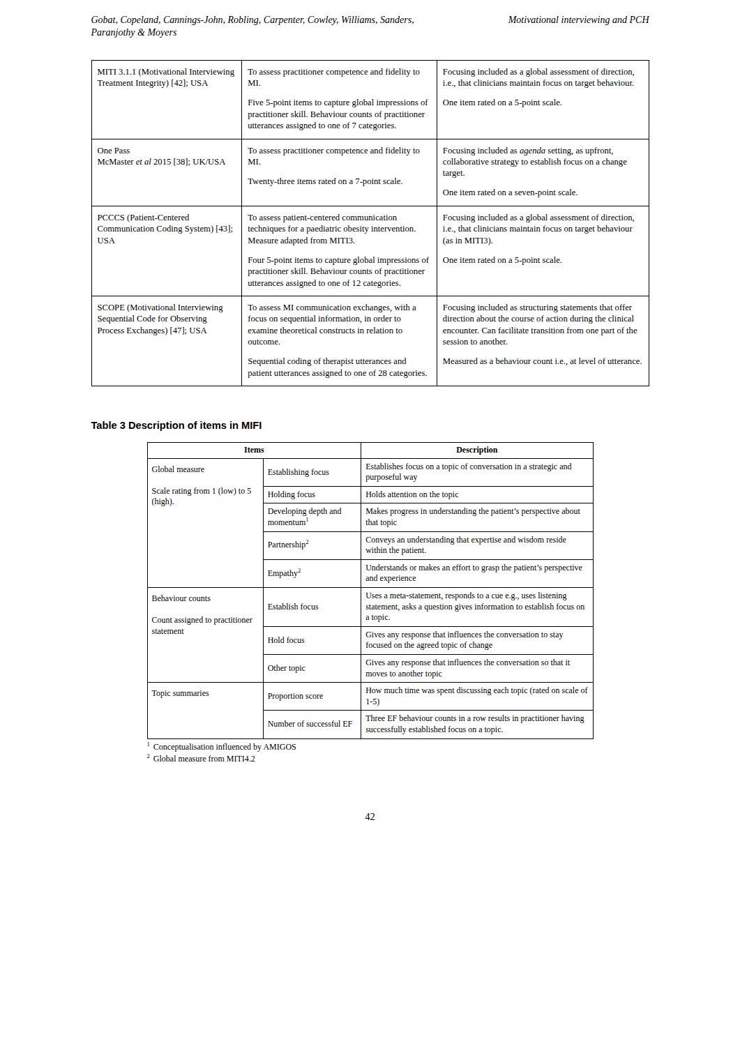Gobat, Copeland, Cannings-John, Robling, Carpenter, Cowley, Williams, Sanders, Paranjothy & Moyers
Motivational interviewing and PCH
| MITI 3.1.1 (Motivational Interviewing Treatment Integrity) [42]; USA | To assess practitioner competence and fidelity to MI. Five 5-point items to capture global impressions of practitioner skill. Behaviour counts of practitioner utterances assigned to one of 7 categories. | Focusing included as a global assessment of direction, i.e., that clinicians maintain focus on target behaviour. One item rated on a 5-point scale. |
| One Pass McMaster et al 2015 [38]; UK/USA | To assess practitioner competence and fidelity to MI. Twenty-three items rated on a 7-point scale. | Focusing included as agenda setting, as upfront, collaborative strategy to establish focus on a change target. One item rated on a seven-point scale. |
| PCCCS (Patient-Centered Communication Coding System) [43]; USA | To assess patient-centered communication techniques for a paediatric obesity intervention. Measure adapted from MITI3. Four 5-point items to capture global impressions of practitioner skill. Behaviour counts of practitioner utterances assigned to one of 12 categories. | Focusing included as a global assessment of direction, i.e., that clinicians maintain focus on target behaviour (as in MITI3). One item rated on a 5-point scale. |
| SCOPE (Motivational Interviewing Sequential Code for Observing Process Exchanges) [47]; USA | To assess MI communication exchanges, with a focus on sequential information, in order to examine theoretical constructs in relation to outcome. Sequential coding of therapist utterances and patient utterances assigned to one of 28 categories. | Focusing included as structuring statements that offer direction about the course of action during the clinical encounter. Can facilitate transition from one part of the session to another. Measured as a behaviour count i.e., at level of utterance. |
Table 3 Description of items in MIFI
| Items | Description |
| --- | --- |
| Global measure Scale rating from 1 (low) to 5 (high). | Establishing focus | Establishes focus on a topic of conversation in a strategic and purposeful way |
| Holding focus | Holds attention on the topic |
| Developing depth and momentum 1 | Makes progress in understanding the patient’s perspective about that topic |
| Partnership 2 | Conveys an understanding that expertise and wisdom reside within the patient. |
| Empathy 2 | Understands or makes an effort to grasp the patient’s perspective and experience |
| Behaviour counts Count assigned to practitioner statement | Establish focus | Uses a meta-statement, responds to a cue e.g., uses listening statement, asks a question gives information to establish focus on a topic. |
| Hold focus | Gives any response that influences the conversation to stay focused on the agreed topic of change |
| Other topic | Gives any response that influences the conversation so that it moves to another topic |
| Topic summaries | Proportion score | How much time was spent discussing each topic (rated on scale of 1-5) |
| Number of successful EF | Three EF behaviour counts in a row results in practitioner having successfully established focus on a topic. |
1 Conceptualisation influenced by AMIGOS
2 Global measure from MITI4.2
42